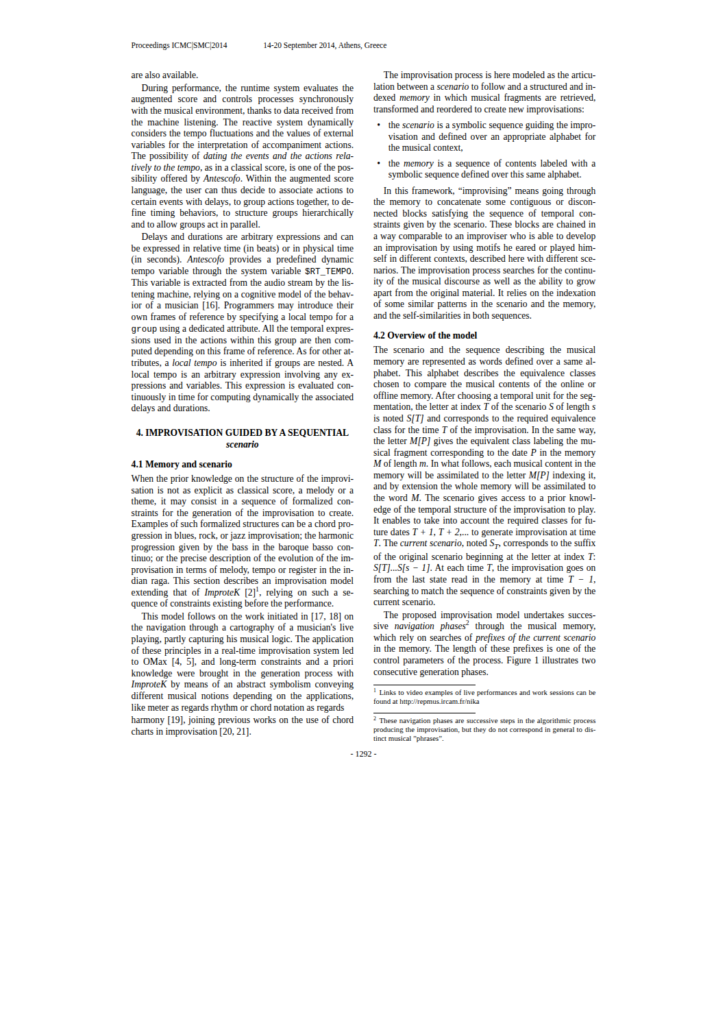Proceedings ICMC|SMC|2014 14-20 September 2014, Athens, Greece
are also available.
During performance, the runtime system evaluates the augmented score and controls processes synchronously with the musical environment, thanks to data received from the machine listening. The reactive system dynamically considers the tempo fluctuations and the values of external variables for the interpretation of accompaniment actions. The possibility of dating the events and the actions relatively to the tempo, as in a classical score, is one of the possibility offered by Antescofo. Within the augmented score language, the user can thus decide to associate actions to certain events with delays, to group actions together, to define timing behaviors, to structure groups hierarchically and to allow groups act in parallel.
Delays and durations are arbitrary expressions and can be expressed in relative time (in beats) or in physical time (in seconds). Antescofo provides a predefined dynamic tempo variable through the system variable $RT_TEMPO. This variable is extracted from the audio stream by the listening machine, relying on a cognitive model of the behavior of a musician [16]. Programmers may introduce their own frames of reference by specifying a local tempo for a group using a dedicated attribute. All the temporal expressions used in the actions within this group are then computed depending on this frame of reference. As for other attributes, a local tempo is inherited if groups are nested. A local tempo is an arbitrary expression involving any expressions and variables. This expression is evaluated continuously in time for computing dynamically the associated delays and durations.
4. Improvisation guided by a sequential scenario
4.1 Memory and scenario
When the prior knowledge on the structure of the improvisation is not as explicit as classical score, a melody or a theme, it may consist in a sequence of formalized constraints for the generation of the improvisation to create. Examples of such formalized structures can be a chord progression in blues, rock, or jazz improvisation; the harmonic progression given by the bass in the baroque basso continuo; or the precise description of the evolution of the improvisation in terms of melody, tempo or register in the indian raga. This section describes an improvisation model extending that of ImproteK [2]1, relying on such a sequence of constraints existing before the performance.
This model follows on the work initiated in [17, 18] on the navigation through a cartography of a musician's live playing, partly capturing his musical logic. The application of these principles in a real-time improvisation system led to OMax [4, 5], and long-term constraints and a priori knowledge were brought in the generation process with ImproteK by means of an abstract symbolism conveying different musical notions depending on the applications, like meter as regards rhythm or chord notation as regards
harmony [19], joining previous works on the use of chord charts in improvisation [20, 21].
The improvisation process is here modeled as the articulation between a scenario to follow and a structured and indexed memory in which musical fragments are retrieved, transformed and reordered to create new improvisations:
the scenario is a symbolic sequence guiding the improvisation and defined over an appropriate alphabet for the musical context,
the memory is a sequence of contents labeled with a symbolic sequence defined over this same alphabet.
In this framework, “improvising” means going through the memory to concatenate some contiguous or disconnected blocks satisfying the sequence of temporal constraints given by the scenario. These blocks are chained in a way comparable to an improviser who is able to develop an improvisation by using motifs he eared or played himself in different contexts, described here with different scenarios. The improvisation process searches for the continuity of the musical discourse as well as the ability to grow apart from the original material. It relies on the indexation of some similar patterns in the scenario and the memory, and the self-similarities in both sequences.
4.2 Overview of the model
The scenario and the sequence describing the musical memory are represented as words defined over a same alphabet. This alphabet describes the equivalence classes chosen to compare the musical contents of the online or offline memory. After choosing a temporal unit for the segmentation, the letter at index T of the scenario S of length s is noted S[T] and corresponds to the required equivalence class for the time T of the improvisation. In the same way, the letter M[P] gives the equivalent class labeling the musical fragment corresponding to the date P in the memory M of length m. In what follows, each musical content in the memory will be assimilated to the letter M[P] indexing it, and by extension the whole memory will be assimilated to the word M. The scenario gives access to a prior knowledge of the temporal structure of the improvisation to play. It enables to take into account the required classes for future dates T + 1, T + 2,... to generate improvisation at time T. The current scenario, noted ST, corresponds to the suffix of the original scenario beginning at the letter at index T: S[T]...S[s − 1]. At each time T, the improvisation goes on from the last state read in the memory at time T − 1, searching to match the sequence of constraints given by the current scenario.
The proposed improvisation model undertakes successive navigation phases2 through the musical memory, which rely on searches of prefixes of the current scenario in the memory. The length of these prefixes is one of the control parameters of the process. Figure 1 illustrates two consecutive generation phases.
1 Links to video examples of live performances and work sessions can be found at http://repmus.ircam.fr/nika
2 These navigation phases are successive steps in the algorithmic process producing the improvisation, but they do not correspond in general to distinct musical ”phrases”.
- 1292 -